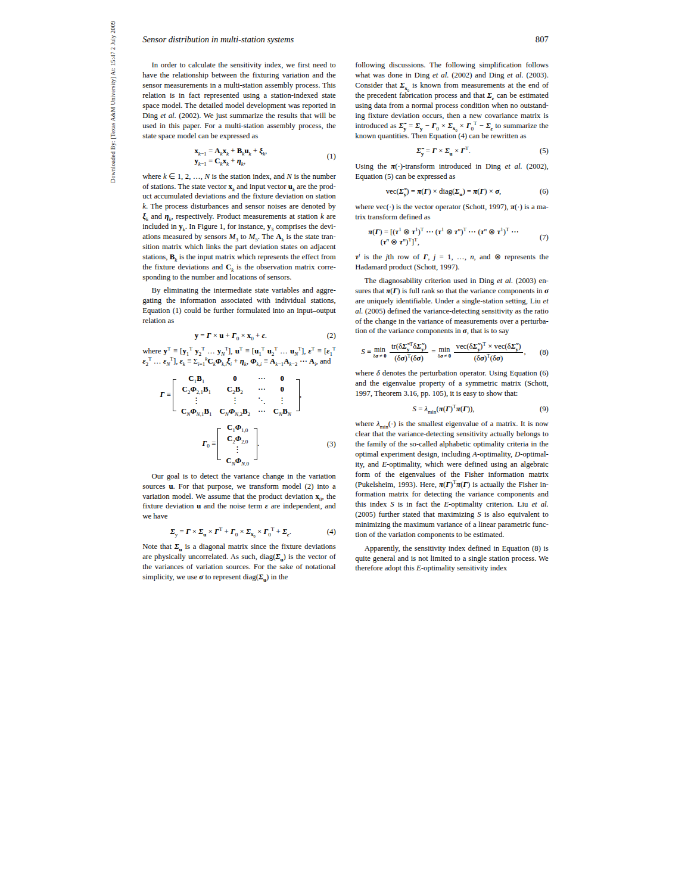Downloaded By: [Texas A&M University] At: 15:47 2 July 2009
Sensor distribution in multi-station systems 807
In order to calculate the sensitivity index, we first need to have the relationship between the fixturing variation and the sensor measurements in a multi-station assembly process. This relation is in fact represented using a station-indexed state space model. The detailed model development was reported in Ding et al. (2002). We just summarize the results that will be used in this paper. For a multi-station assembly process, the state space model can be expressed as
xk−1 = Akxk + Bkuk + ξk, yk−1 = Ckxk + ηk,
(1)
where k ∈ 1, 2, …, N is the station index, and N is the number of stations. The state vector xk and input vector uk are the product accumulated deviations and the fixture deviation on station k. The process disturbances and sensor noises are denoted by ξk and ηk, respectively. Product measurements at station k are included in yk. In Figure 1, for instance, y3 comprises the deviations measured by sensors M3 to M5. The Ak is the state transition matrix which links the part deviation states on adjacent stations, Bk is the input matrix which represents the effect from the fixture deviations and Ck is the observation matrix corresponding to the number and locations of sensors.
By eliminating the intermediate state variables and aggregating the information associated with individual stations, Equation (1) could be further formulated into an input–output relation as
y = Γ × u + Γ0 × x0 + ε.
(2)
where yT ≡ [y1T y2T … yNT], uT ≡ [u1T u2T … uNT], εT ≡ [ε1T ε2T … εNT], εk ≡ Σi=1kCkΦk,iξi + ηk, Φk,i ≡ Ak−1Ak−2 ⋯ Ai, and
Γ ≡
| C 1 B 1 | 0 | ⋯ | 0 |
| C 2 Φ 2,1 B 1 | C 2 B 2 | ⋯ | 0 |
| ⋮ | ⋮ | ⋱ | ⋮ |
| C N Φ N ,1 B 1 | C N Φ N ,2 B 2 | ⋯ | C N B N |
,
Γ0 ≡
| C 1 Φ 1,0 |
| C 2 Φ 2,0 |
| ⋮ |
| C N Φ N ,0 |
.
(3)
Our goal is to detect the variance change in the variation sources u. For that purpose, we transform model (2) into a variation model. We assume that the product deviation x0, the fixture deviation u and the noise term ε are independent, and we have
Σy = Γ × Σu × ΓT + Γ0 × Σx0 × Γ0T + Σε.
(4)
Note that Σu is a diagonal matrix since the fixture deviations are physically uncorrelated. As such, diag(Σu) is the vector of the variances of variation sources. For the sake of notational simplicity, we use σ to represent diag(Σu) in the
following discussions. The following simplification follows what was done in Ding et al. (2002) and Ding et al. (2003). Consider that Σx0 is known from measurements at the end of the precedent fabrication process and that Σε can be estimated using data from a normal process condition when no outstanding fixture deviation occurs, then a new covariance matrix is introduced as Σ̃y = Σy − Γ0 × Σx0 × Γ0T − Σε to summarize the known quantities. Then Equation (4) can be rewritten as
Σ̃y = Γ × Σu × ΓT.
(5)
Using the π(·)-transform introduced in Ding et al. (2002), Equation (5) can be expressed as
vec(Σ̃y) = π(Γ) × diag(Σu) = π(Γ) × σ,
(6)
where vec(·) is the vector operator (Schott, 1997), π(·) is a matrix transform defined as
π(Γ) = [(τ1 ⊗ τ1)T ⋯ (τ1 ⊗ τn)T ⋯ (τn ⊗ τ1)T ⋯ (τn ⊗ τn)T]T,
(7)
τj is the jth row of Γ, j = 1, …, n, and ⊗ represents the Hadamard product (Schott, 1997).
The diagnosability criterion used in Ding et al. (2003) ensures that π(Γ) is full rank so that the variance components in σ are uniquely identifiable. Under a single-station setting, Liu et al. (2005) defined the variance-detecting sensitivity as the ratio of the change in the variance of measurements over a perturbation of the variance components in σ, that is to say
S ≡ min δσ ≠ 0 tr(δΣ̃yTδΣ̃y)(δσ)T(δσ) = min δσ ≠ 0 vec(δΣ̃y)T × vec(δΣ̃y)(δσ)T(δσ),
(8)
where δ denotes the perturbation operator. Using Equation (6) and the eigenvalue property of a symmetric matrix (Schott, 1997, Theorem 3.16, pp. 105), it is easy to show that:
S = λmin(π(Γ)Tπ(Γ)),
(9)
where λmin(·) is the smallest eigenvalue of a matrix. It is now clear that the variance-detecting sensitivity actually belongs to the family of the so-called alphabetic optimality criteria in the optimal experiment design, including A-optimality, D-optimality, and E-optimality, which were defined using an algebraic form of the eigenvalues of the Fisher information matrix (Pukelsheim, 1993). Here, π(Γ)Tπ(Γ) is actually the Fisher information matrix for detecting the variance components and this index S is in fact the E-optimality criterion. Liu et al. (2005) further stated that maximizing S is also equivalent to minimizing the maximum variance of a linear parametric function of the variation components to be estimated.
Apparently, the sensitivity index defined in Equation (8) is quite general and is not limited to a single station process. We therefore adopt this E-optimality sensitivity index